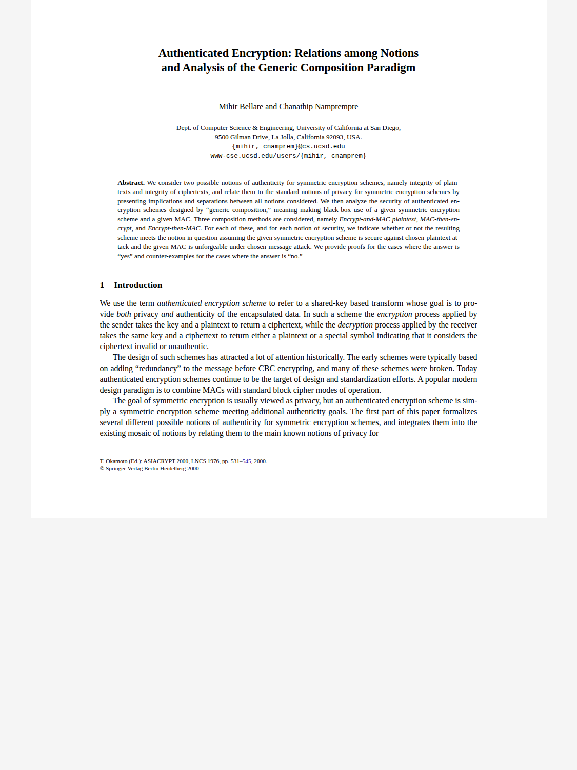Authenticated Encryption: Relations among Notions
and Analysis of the Generic Composition Paradigm
Mihir Bellare and Chanathip Namprempre
Dept. of Computer Science & Engineering, University of California at San Diego,
9500 Gilman Drive, La Jolla, California 92093, USA.
{mihir, cnamprem}@cs.ucsd.edu
www-cse.ucsd.edu/users/{mihir, cnamprem}
Abstract. We consider two possible notions of authenticity for symmetric encryption schemes, namely integrity of plaintexts and integrity of ciphertexts, and relate them to the standard notions of privacy for symmetric encryption schemes by presenting implications and separations between all notions considered. We then analyze the security of authenticated encryption schemes designed by “generic composition,” meaning making black-box use of a given symmetric encryption scheme and a given MAC. Three composition methods are considered, namely Encrypt-and-MAC plaintext, MAC-then-encrypt, and Encrypt-then-MAC. For each of these, and for each notion of security, we indicate whether or not the resulting scheme meets the notion in question assuming the given symmetric encryption scheme is secure against chosen-plaintext attack and the given MAC is unforgeable under chosen-message attack. We provide proofs for the cases where the answer is “yes” and counter-examples for the cases where the answer is “no.”
1 Introduction
We use the term authenticated encryption scheme to refer to a shared-key based transform whose goal is to provide both privacy and authenticity of the encapsulated data. In such a scheme the encryption process applied by the sender takes the key and a plaintext to return a ciphertext, while the decryption process applied by the receiver takes the same key and a ciphertext to return either a plaintext or a special symbol indicating that it considers the ciphertext invalid or unauthentic.
The design of such schemes has attracted a lot of attention historically. The early schemes were typically based on adding “redundancy” to the message before CBC encrypting, and many of these schemes were broken. Today authenticated encryption schemes continue to be the target of design and standardization efforts. A popular modern design paradigm is to combine MACs with standard block cipher modes of operation.
The goal of symmetric encryption is usually viewed as privacy, but an authenticated encryption scheme is simply a symmetric encryption scheme meeting additional authenticity goals. The first part of this paper formalizes several different possible notions of authenticity for symmetric encryption schemes, and integrates them into the existing mosaic of notions by relating them to the main known notions of privacy for
T. Okamoto (Ed.): ASIACRYPT 2000, LNCS 1976, pp. 531–545, 2000.
© Springer-Verlag Berlin Heidelberg 2000